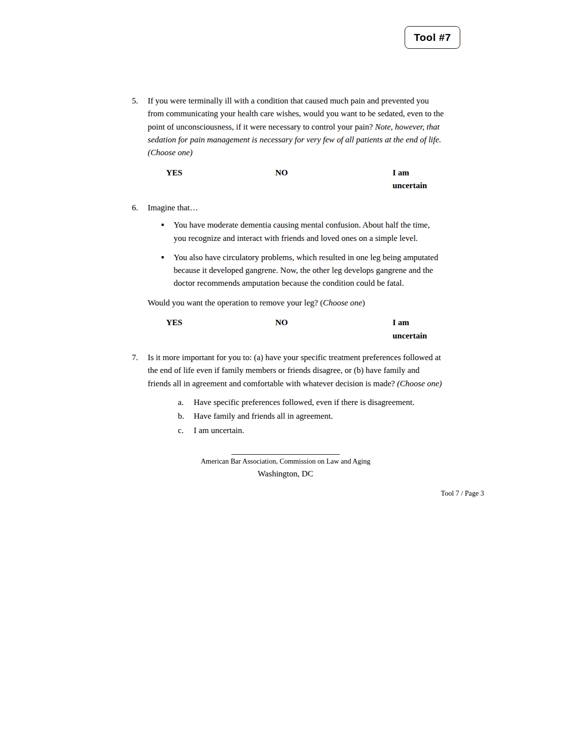Tool #7
5. If you were terminally ill with a condition that caused much pain and prevented you from communicating your health care wishes, would you want to be sedated, even to the point of unconsciousness, if it were necessary to control your pain? Note, however, that sedation for pain management is necessary for very few of all patients at the end of life. (Choose one)
YES NO I am uncertain
6. Imagine that…
You have moderate dementia causing mental confusion. About half the time, you recognize and interact with friends and loved ones on a simple level.
You also have circulatory problems, which resulted in one leg being amputated because it developed gangrene. Now, the other leg develops gangrene and the doctor recommends amputation because the condition could be fatal.
Would you want the operation to remove your leg? (Choose one)
YES NO I am uncertain
7. Is it more important for you to: (a) have your specific treatment preferences followed at the end of life even if family members or friends disagree, or (b) have family and friends all in agreement and comfortable with whatever decision is made? (Choose one)
a. Have specific preferences followed, even if there is disagreement.
b. Have family and friends all in agreement.
c. I am uncertain.
American Bar Association, Commission on Law and Aging
Washington, DC
Tool 7 / Page 3